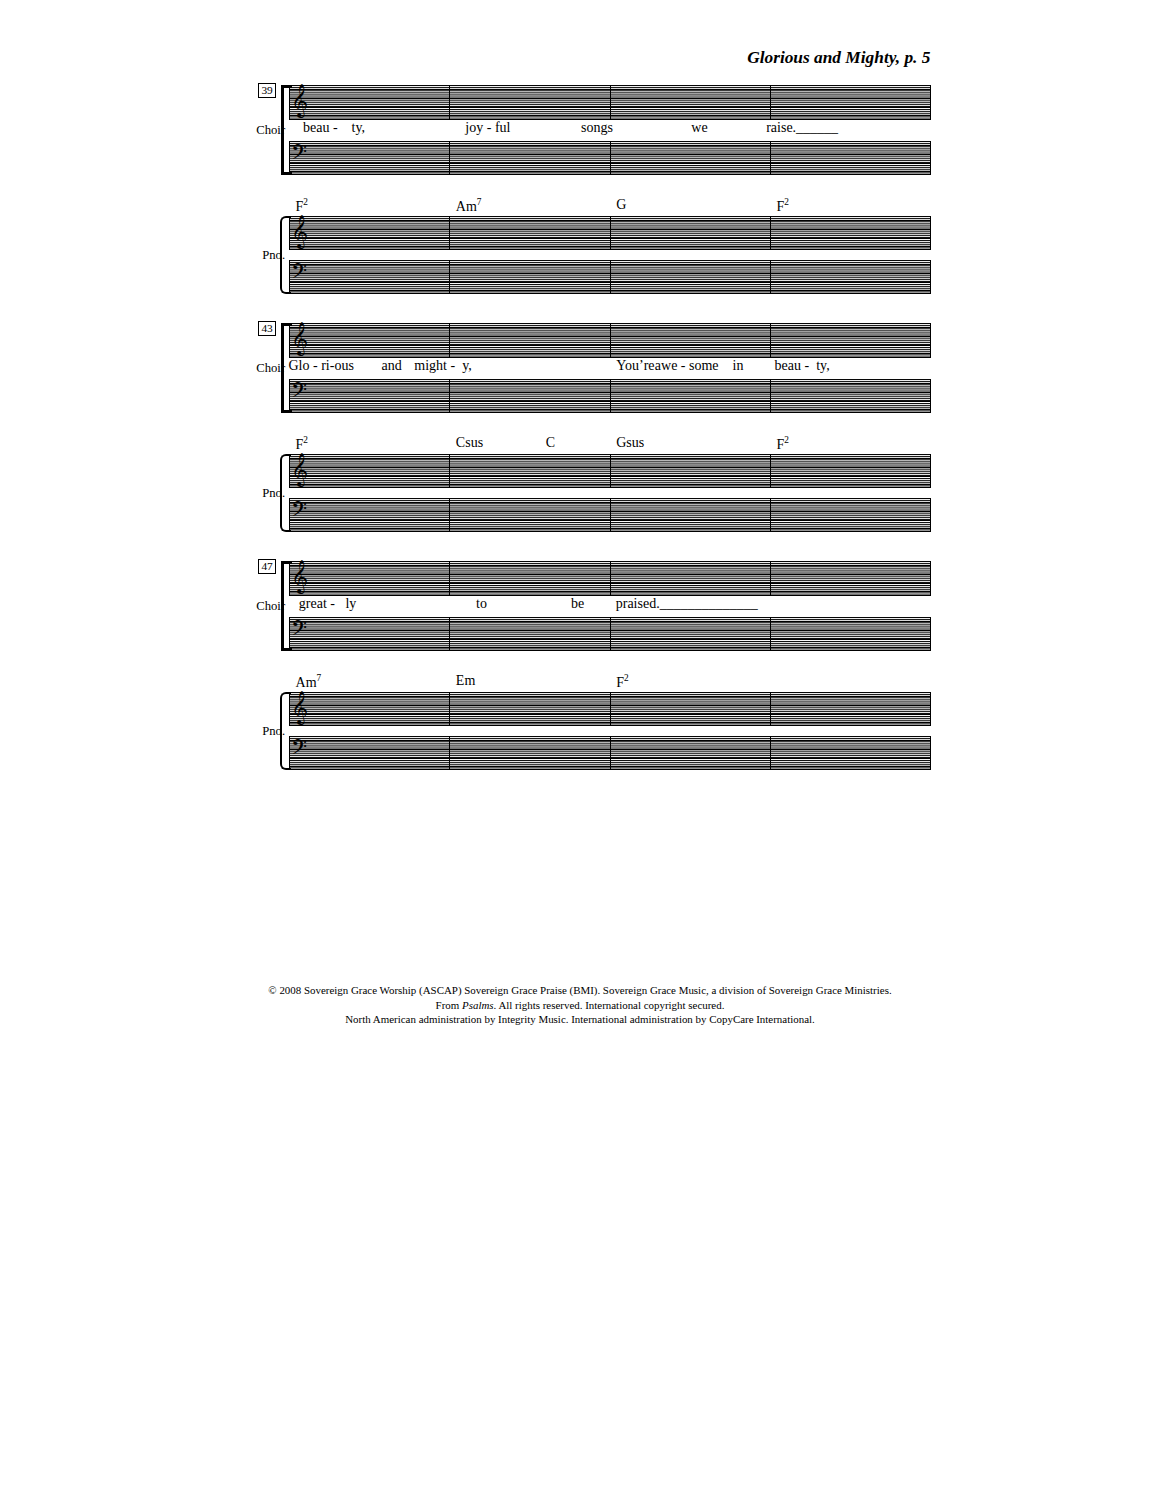Glorious and Mighty, p. 5
39
Choir
𝄞
beau - ty, joy - ful songs we raise.______
𝄢
F2 Am7 G F2
Pno.
𝄞
𝄢
43
Choir
𝄞
Glo - ri-ous and might - y, You’re awe - some in beau - ty,
𝄢
F2 Csus C Gsus F2
Pno.
𝄞
𝄢
47
Choir
𝄞
great - ly to be praised.______________
𝄢
Am7 Em F2
Pno.
𝄞
𝄢
© 2008 Sovereign Grace Worship (ASCAP) Sovereign Grace Praise (BMI). Sovereign Grace Music, a division of Sovereign Grace Ministries.
From Psalms. All rights reserved. International copyright secured.
North American administration by Integrity Music. International administration by CopyCare International.